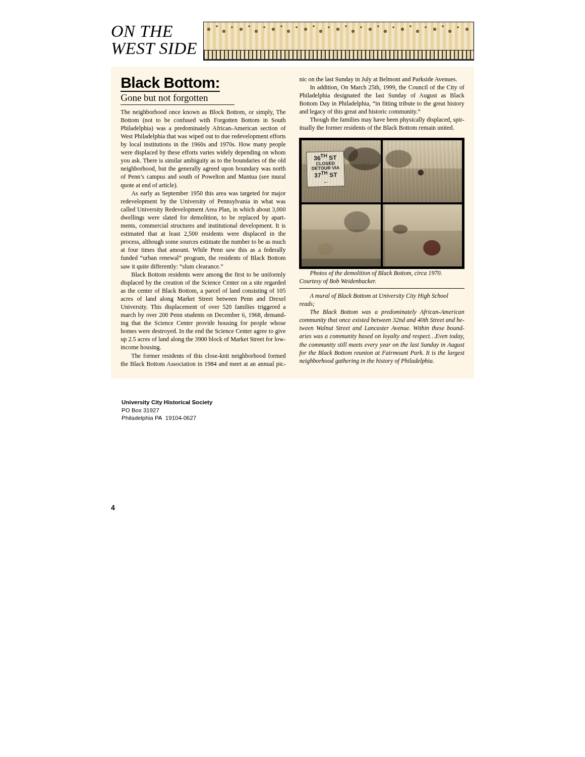ON THEWEST SIDE
Black Bottom: Gone but not forgotten
The neighborhood once known as Block Bottom, or simply, The Bottom (not to be confused with Forgotten Bottom in South Philadelphia) was a predominately African-American section of West Philadelphia that was wiped out to due redevelopment efforts by local institutions in the 1960s and 1970s. How many people were displaced by these efforts varies widely depending on whom you ask. There is similar ambiguity as to the boundaries of the old neighborhood, but the generally agreed upon boundary was north of Penn’s campus and south of Powelton and Mantua (see mural quote at end of article).
As early as September 1950 this area was targeted for major redevelopment by the University of Pennsylvania in what was called University Redevelopment Area Plan, in which about 3,000 dwellings were slated for demolition, to be replaced by apartments, commercial structures and institutional development. It is estimated that at least 2,500 residents were displaced in the process, although some sources estimate the number to be as much at four times that amount. While Penn saw this as a federally funded “urban renewal” program, the residents of Black Bottom saw it quite differently: “slum clearance.”
Black Bottom residents were among the first to be uniformly displaced by the creation of the Science Center on a site regarded as the center of Black Bottom, a parcel of land consisting of 105 acres of land along Market Street between Penn and Drexel University. This displacement of over 520 families triggered a march by over 200 Penn students on December 6, 1968, demanding that the Science Center provide housing for people whose homes were destroyed. In the end the Science Center agree to give up 2.5 acres of land along the 3900 block of Market Street for low-income housing.
The former residents of this close-knit neighborhood formed the Black Bottom Association in 1984 and meet at an annual picnic on the last Sunday in July at Belmont and Parkside Avenues.
In addition, On March 25th, 1999, the Council of the City of Philadelphia designated the last Sunday of August as Black Bottom Day in Philadelphia, “in fitting tribute to the great history and legacy of this great and historic community.”
Though the families may have been physically displaced, spiritually the former residents of the Black Bottom remain united.
36TH ST CLOSED DETOUR VIA 37TH ST ←
Photos of the demolition of Black Bottom, circa 1970. Courtesy of Bob Weidenbacker.
A mural of Black Bottom at University City High School reads;
The Black Bottom was a predominately African-American community that once existed between 32nd and 40th Street and between Walnut Street and Lancaster Avenue. Within these boundaries was a community based on loyalty and respect…Even today, the community still meets every year on the last Sunday in August for the Black Bottom reunion at Fairmount Park. It is the largest neighborhood gathering in the history of Philadelphia.
University City Historical Society
PO Box 31927
Philadelphia PA 19104-0627
4